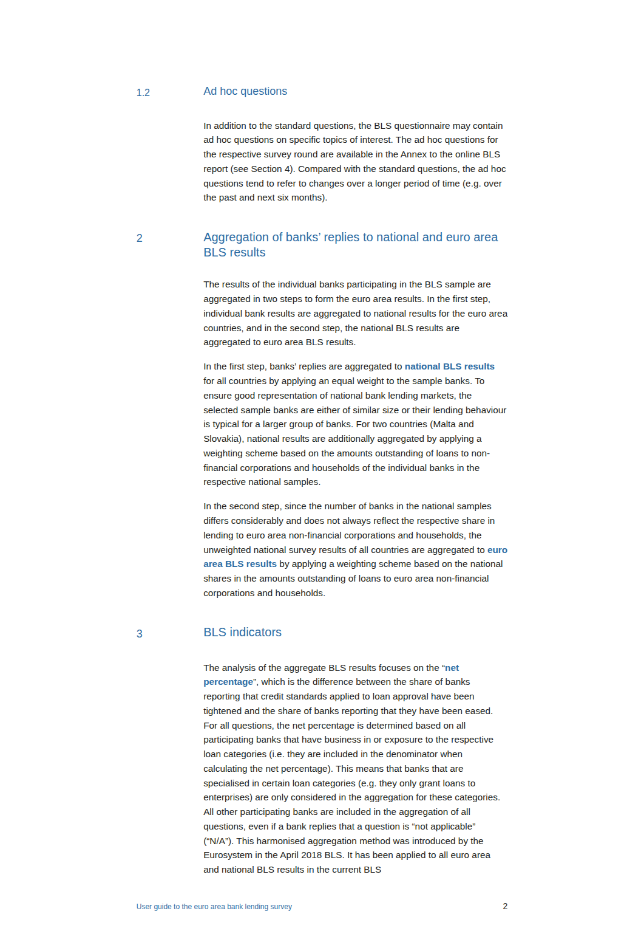1.2
Ad hoc questions
In addition to the standard questions, the BLS questionnaire may contain ad hoc questions on specific topics of interest. The ad hoc questions for the respective survey round are available in the Annex to the online BLS report (see Section 4). Compared with the standard questions, the ad hoc questions tend to refer to changes over a longer period of time (e.g. over the past and next six months).
2
Aggregation of banks’ replies to national and euro area BLS results
The results of the individual banks participating in the BLS sample are aggregated in two steps to form the euro area results. In the first step, individual bank results are aggregated to national results for the euro area countries, and in the second step, the national BLS results are aggregated to euro area BLS results.
In the first step, banks’ replies are aggregated to national BLS results for all countries by applying an equal weight to the sample banks. To ensure good representation of national bank lending markets, the selected sample banks are either of similar size or their lending behaviour is typical for a larger group of banks. For two countries (Malta and Slovakia), national results are additionally aggregated by applying a weighting scheme based on the amounts outstanding of loans to non-financial corporations and households of the individual banks in the respective national samples.
In the second step, since the number of banks in the national samples differs considerably and does not always reflect the respective share in lending to euro area non-financial corporations and households, the unweighted national survey results of all countries are aggregated to euro area BLS results by applying a weighting scheme based on the national shares in the amounts outstanding of loans to euro area non-financial corporations and households.
3
BLS indicators
The analysis of the aggregate BLS results focuses on the “net percentage”, which is the difference between the share of banks reporting that credit standards applied to loan approval have been tightened and the share of banks reporting that they have been eased. For all questions, the net percentage is determined based on all participating banks that have business in or exposure to the respective loan categories (i.e. they are included in the denominator when calculating the net percentage). This means that banks that are specialised in certain loan categories (e.g. they only grant loans to enterprises) are only considered in the aggregation for these categories. All other participating banks are included in the aggregation of all questions, even if a bank replies that a question is “not applicable” (“N/A”). This harmonised aggregation method was introduced by the Eurosystem in the April 2018 BLS. It has been applied to all euro area and national BLS results in the current BLS
User guide to the euro area bank lending survey
2